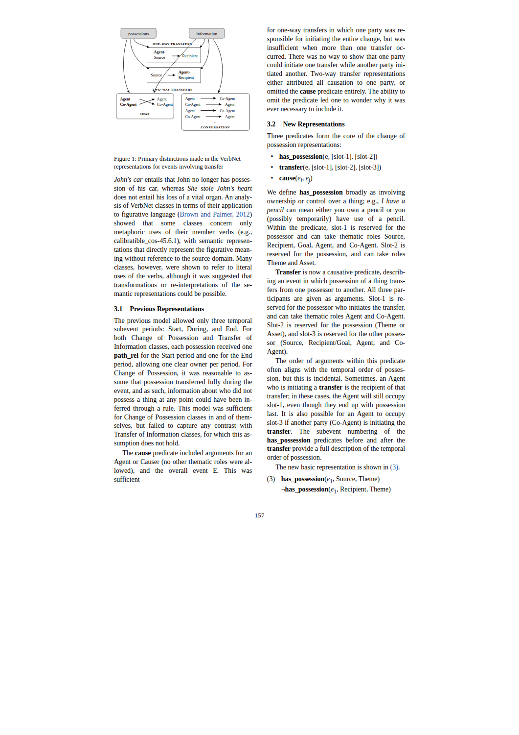possessions information ONE-WAY TRANSFERS Agent- Source Recipient Source Agent- Recipient TWO-WAY TRANSFERS Agent Co-Agent Agent Co-Agent SWAP Agent Co-Agent Co-Agent Agent Agent Co-Agent Co-Agent Agent … CONVERSATION
Figure 1: Primary distinctions made in the VerbNet representations for events involving transfer
John's car entails that John no longer has possession of his car, whereas She stole John's heart does not entail his loss of a vital organ. An analysis of VerbNet classes in terms of their application to figurative language (Brown and Palmer, 2012) showed that some classes concern only metaphoric uses of their member verbs (e.g., calibratible_cos-45.6.1), with semantic representations that directly represent the figurative meaning without reference to the source domain. Many classes, however, were shown to refer to literal uses of the verbs, although it was suggested that transformations or re-interpretations of the semantic representations could be possible.
3.1 Previous Representations
The previous model allowed only three temporal subevent periods: Start, During, and End. For both Change of Possession and Transfer of Information classes, each possession received one path_rel for the Start period and one for the End period, allowing one clear owner per period. For Change of Possession, it was reasonable to assume that possession transferred fully during the event, and as such, information about who did not possess a thing at any point could have been inferred through a rule. This model was sufficient for Change of Possession classes in and of themselves, but failed to capture any contrast with Transfer of Information classes, for which this assumption does not hold.
The cause predicate included arguments for an Agent or Causer (no other thematic roles were allowed), and the overall event E. This was sufficient
for one-way transfers in which one party was responsible for initiating the entire change, but was insufficient when more than one transfer occurred. There was no way to show that one party could initiate one transfer while another party initiated another. Two-way transfer representations either attributed all causation to one party, or omitted the cause predicate entirely. The ability to omit the predicate led one to wonder why it was ever necessary to include it.
3.2 New Representations
Three predicates form the core of the change of possession representations:
has_possession(e, [slot-1], [slot-2])
transfer(e, [slot-1], [slot-2], [slot-3])
cause(ei, ej)
We define has_possession broadly as involving ownership or control over a thing; e.g., I have a pencil can mean either you own a pencil or you (possibly temporarily) have use of a pencil. Within the predicate, slot-1 is reserved for the possessor and can take thematic roles Source, Recipient, Goal, Agent, and Co-Agent. Slot-2 is reserved for the possession, and can take roles Theme and Asset.
Transfer is now a causative predicate, describing an event in which possession of a thing transfers from one possessor to another. All three participants are given as arguments. Slot-1 is reserved for the possessor who initiates the transfer, and can take thematic roles Agent and Co-Agent. Slot-2 is reserved for the possession (Theme or Asset), and slot-3 is reserved for the other possessor (Source, Recipient/Goal, Agent, and Co-Agent).
The order of arguments within this predicate often aligns with the temporal order of possession, but this is incidental. Sometimes, an Agent who is initiating a transfer is the recipient of that transfer; in these cases, the Agent will still occupy slot-1, even though they end up with possession last. It is also possible for an Agent to occupy slot-3 if another party (Co-Agent) is initiating the transfer. The subevent numbering of the has_possession predicates before and after the transfer provide a full description of the temporal order of possession.
The new basic representation is shown in (3).
(3) has_possession(e1, Source, Theme)
¬has_possession(e1, Recipient, Theme)
157